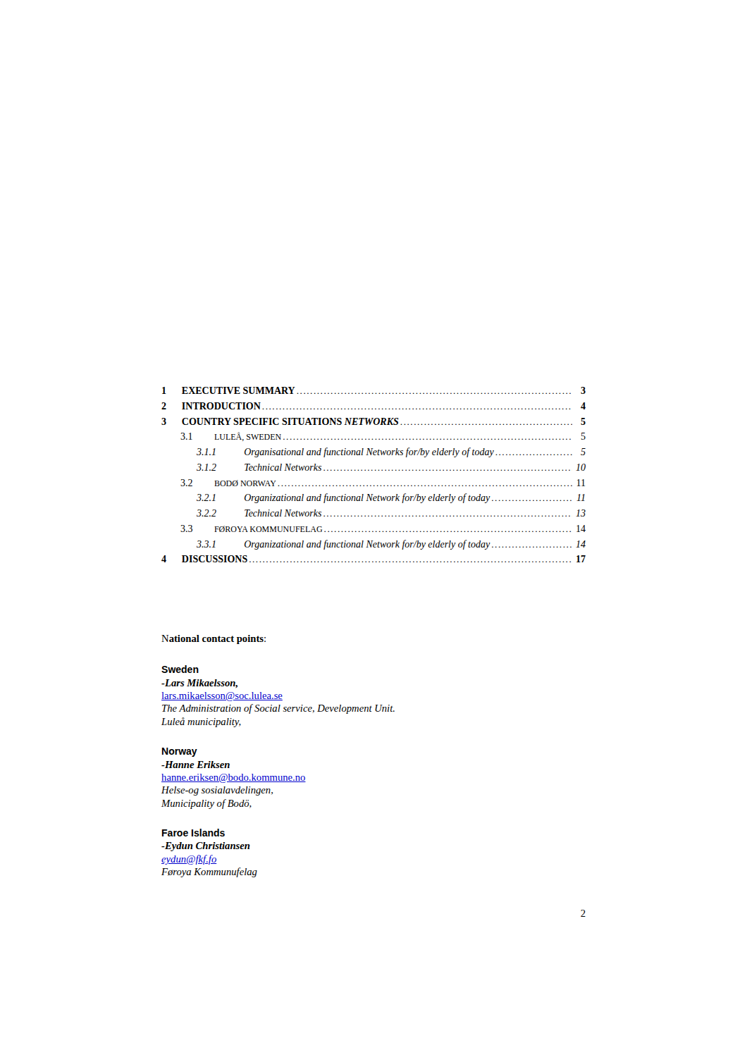1 Executive summary .................................................................................................................................. 3
2 Introduction ............................................................................................................................................. 4
3 Country specific situations Networks ............................................................................. 5
3.1 Luleå, Sweden ............................................................................................................................. 5
3.1.1 Organisational and functional Networks for/by elderly of today ........................... 5
3.1.2 Technical Networks ....................................................................................................... 10
3.2 Bodø Norway .............................................................................................................................. 11
3.2.1 Organizational and functional Network for/by elderly of today ........................... 11
3.2.2 Technical Networks ....................................................................................................... 13
3.3 Føroya Kommunufelag ................................................................................................. 14
3.3.1 Organizational and functional Network for/by elderly of today ........................... 14
4 Discussions .............................................................................................................................................. 17
National contact points:
Sweden
-Lars Mikaelsson,
lars.mikaelsson@soc.lulea.se
The Administration of Social service, Development Unit.
Luleå municipality,
Norway
-Hanne Eriksen
hanne.eriksen@bodo.kommune.no
Helse-og sosialavdelingen,
Municipality of Bodö,
Faroe Islands
-Eydun Christiansen
eydun@fkf.fo
Føroya Kommunufelag
2